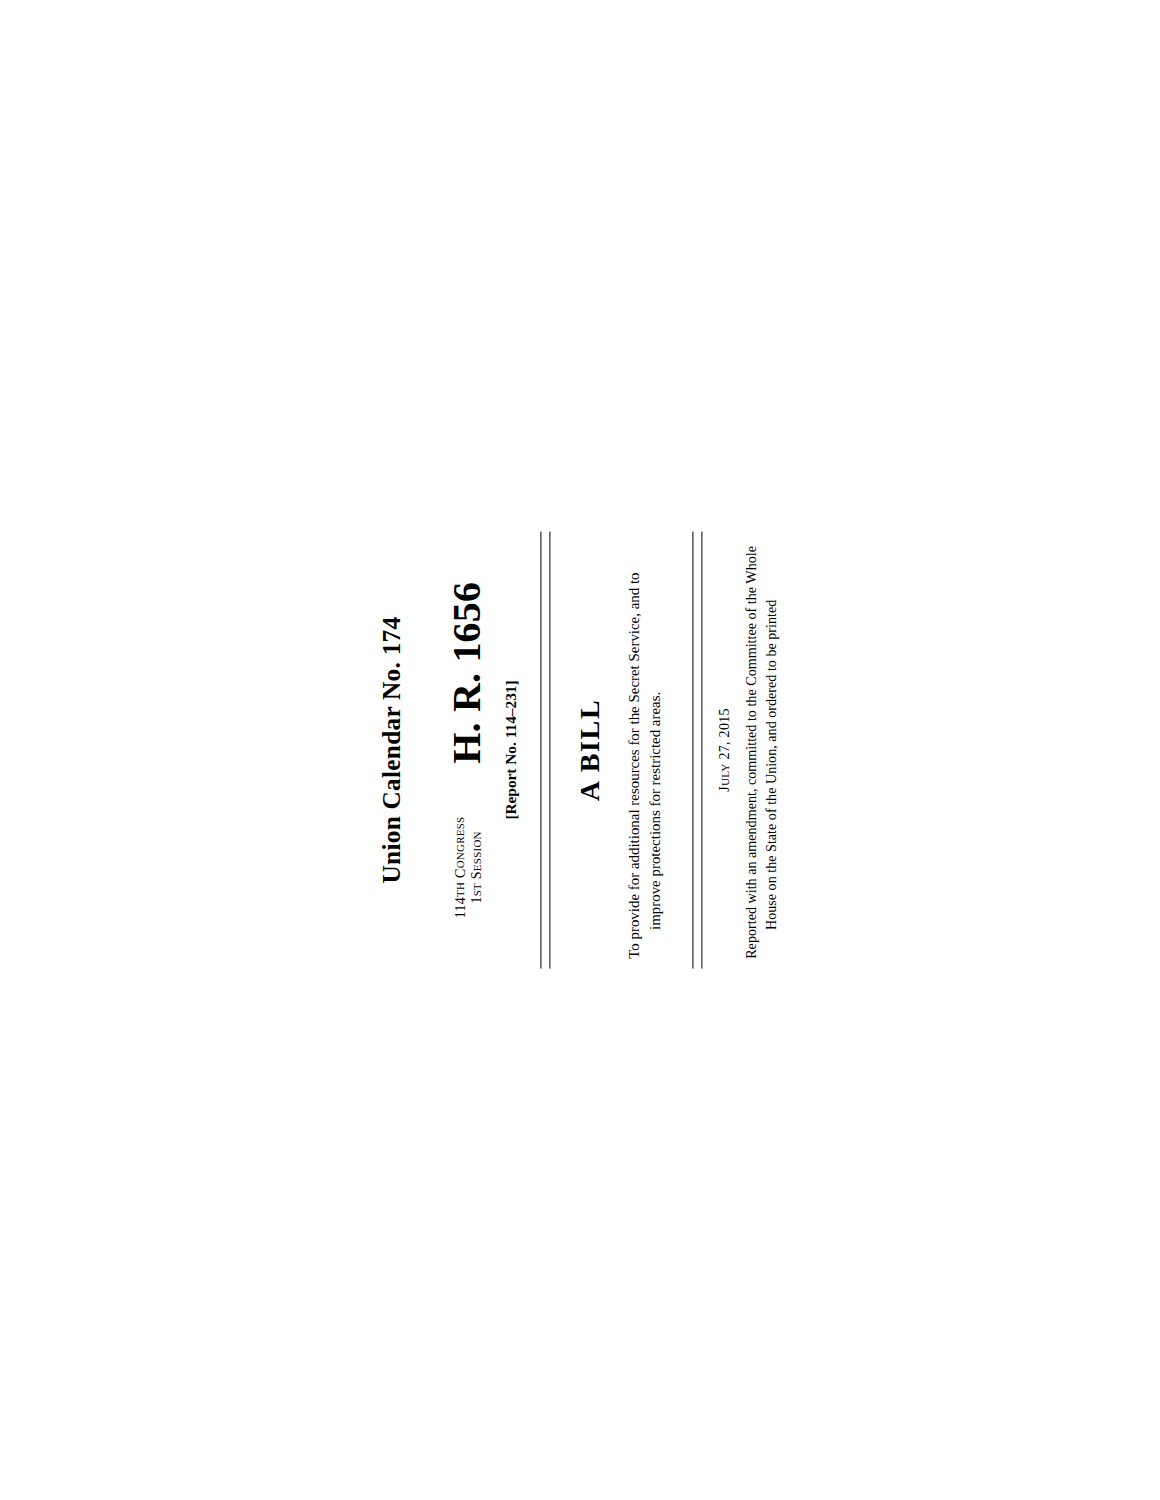Union Calendar No. 174
114TH CONGRESS
1ST SESSION
H. R. 1656
[Report No. 114–231]
A BILL
To provide for additional resources for the Secret Service, and to improve protections for restricted areas.
JULY 27, 2015
Reported with an amendment, committed to the Committee of the Whole House on the State of the Union, and ordered to be printed